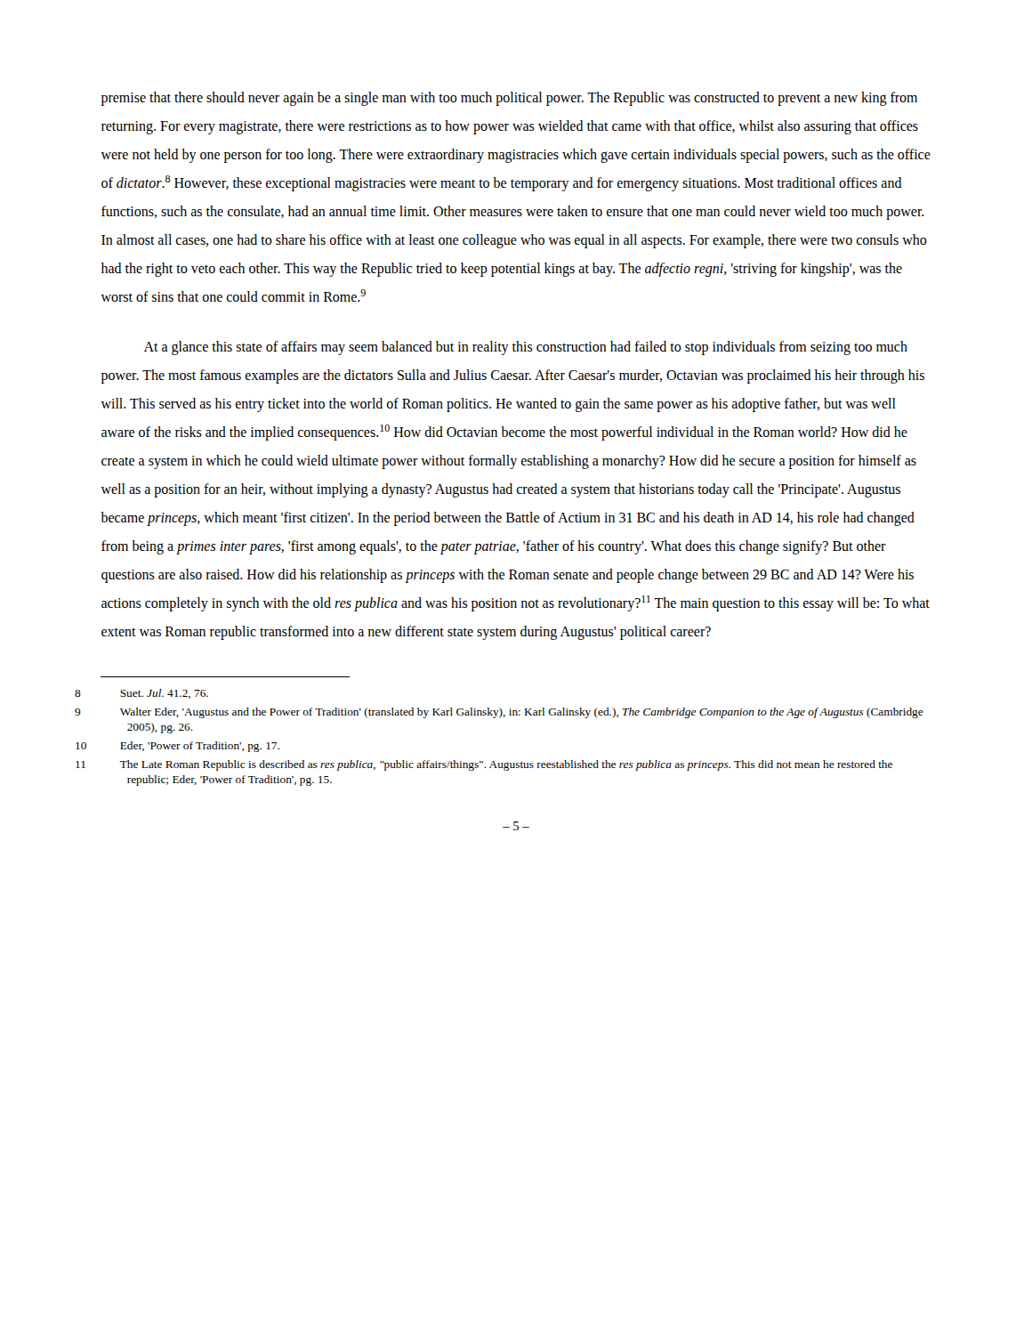premise that there should never again be a single man with too much political power. The Republic was constructed to prevent a new king from returning. For every magistrate, there were restrictions as to how power was wielded that came with that office, whilst also assuring that offices were not held by one person for too long. There were extraordinary magistracies which gave certain individuals special powers, such as the office of dictator.8 However, these exceptional magistracies were meant to be temporary and for emergency situations. Most traditional offices and functions, such as the consulate, had an annual time limit. Other measures were taken to ensure that one man could never wield too much power. In almost all cases, one had to share his office with at least one colleague who was equal in all aspects. For example, there were two consuls who had the right to veto each other. This way the Republic tried to keep potential kings at bay. The adfectio regni, 'striving for kingship', was the worst of sins that one could commit in Rome.9
At a glance this state of affairs may seem balanced but in reality this construction had failed to stop individuals from seizing too much power. The most famous examples are the dictators Sulla and Julius Caesar. After Caesar's murder, Octavian was proclaimed his heir through his will. This served as his entry ticket into the world of Roman politics. He wanted to gain the same power as his adoptive father, but was well aware of the risks and the implied consequences.10 How did Octavian become the most powerful individual in the Roman world? How did he create a system in which he could wield ultimate power without formally establishing a monarchy? How did he secure a position for himself as well as a position for an heir, without implying a dynasty? Augustus had created a system that historians today call the 'Principate'. Augustus became princeps, which meant 'first citizen'. In the period between the Battle of Actium in 31 BC and his death in AD 14, his role had changed from being a primes inter pares, 'first among equals', to the pater patriae, 'father of his country'. What does this change signify? But other questions are also raised. How did his relationship as princeps with the Roman senate and people change between 29 BC and AD 14? Were his actions completely in synch with the old res publica and was his position not as revolutionary?11 The main question to this essay will be: To what extent was Roman republic transformed into a new different state system during Augustus' political career?
8 Suet. Jul. 41.2, 76.
9 Walter Eder, 'Augustus and the Power of Tradition' (translated by Karl Galinsky), in: Karl Galinsky (ed.), The Cambridge Companion to the Age of Augustus (Cambridge 2005), pg. 26.
10 Eder, 'Power of Tradition', pg. 17.
11 The Late Roman Republic is described as res publica, "public affairs/things". Augustus reestablished the res publica as princeps. This did not mean he restored the republic; Eder, 'Power of Tradition', pg. 15.
– 5 –